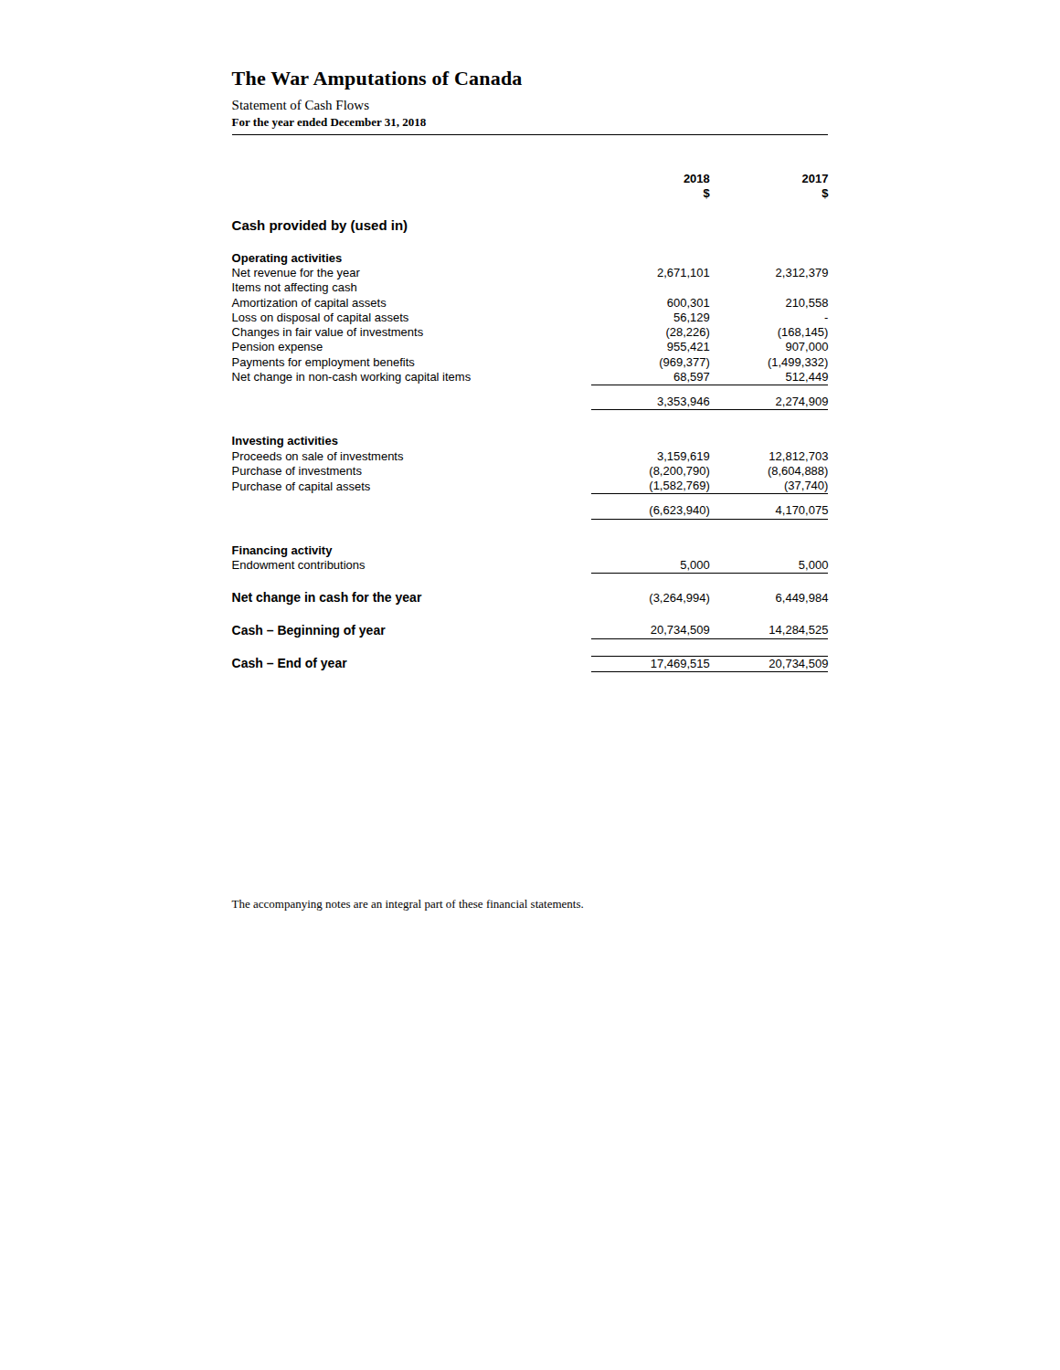The War Amputations of Canada
Statement of Cash Flows
For the year ended December 31, 2018
| | 2018 | 2017 |
| | $ | $ |
| Cash provided by (used in) | | |
| Operating activities | | |
| Net revenue for the year | 2,671,101 | 2,312,379 |
| Items not affecting cash | | |
| Amortization of capital assets | 600,301 | 210,558 |
| Loss on disposal of capital assets | 56,129 | - |
| Changes in fair value of investments | (28,226) | (168,145) |
| Pension expense | 955,421 | 907,000 |
| Payments for employment benefits | (969,377) | (1,499,332) |
| Net change in non-cash working capital items | 68,597 | 512,449 |
| | 3,353,946 | 2,274,909 |
| Investing activities | | |
| Proceeds on sale of investments | 3,159,619 | 12,812,703 |
| Purchase of investments | (8,200,790) | (8,604,888) |
| Purchase of capital assets | (1,582,769) | (37,740) |
| | (6,623,940) | 4,170,075 |
| Financing activity | | |
| Endowment contributions | 5,000 | 5,000 |
| Net change in cash for the year | (3,264,994) | 6,449,984 |
| Cash – Beginning of year | 20,734,509 | 14,284,525 |
| Cash – End of year | 17,469,515 | 20,734,509 |
The accompanying notes are an integral part of these financial statements.